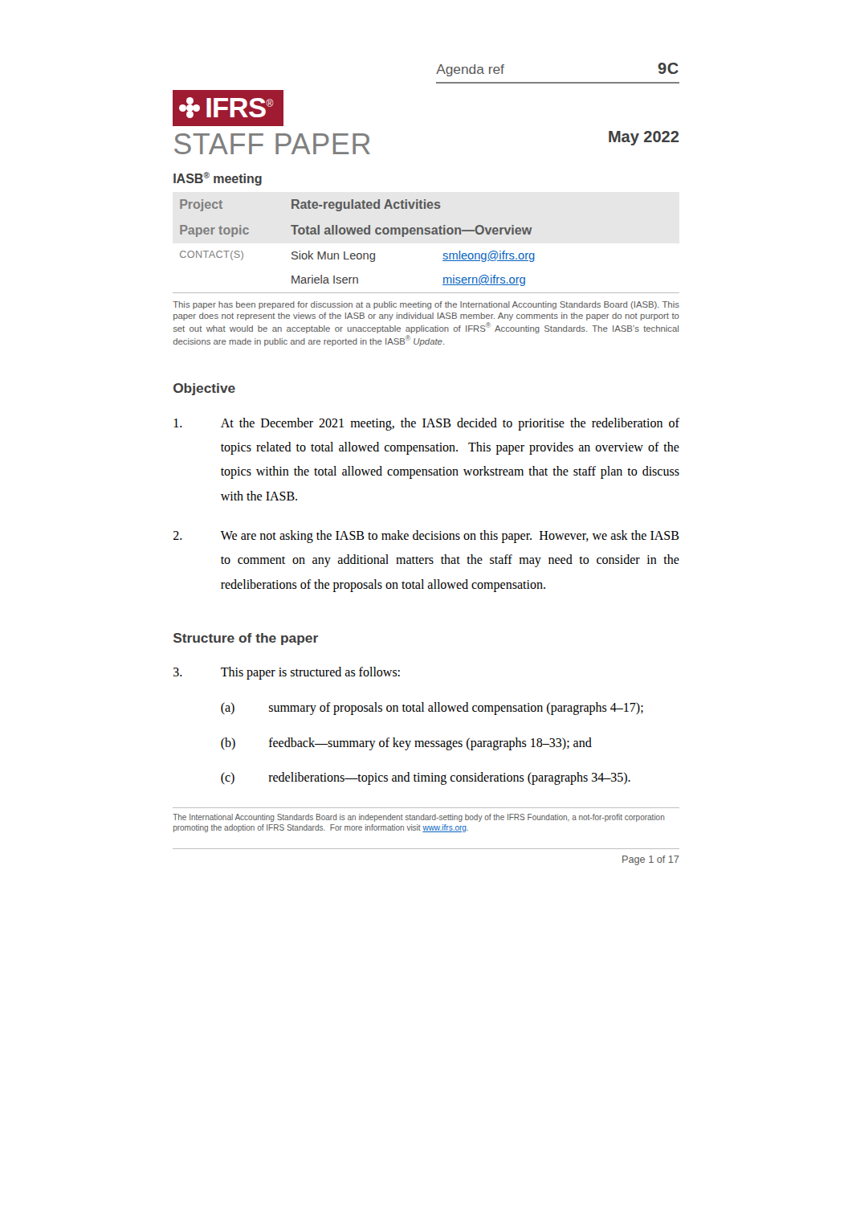Agenda ref 9C
IFRS®
STAFF PAPER
May 2022
IASB® meeting
| Project | Rate-regulated Activities |
| Paper topic | Total allowed compensation—Overview |
| CONTACT(S) | Siok Mun Leong | smleong@ifrs.org |
| | Mariela Isern | misern@ifrs.org |
This paper has been prepared for discussion at a public meeting of the International Accounting Standards Board (IASB). This paper does not represent the views of the IASB or any individual IASB member. Any comments in the paper do not purport to set out what would be an acceptable or unacceptable application of IFRS® Accounting Standards. The IASB’s technical decisions are made in public and are reported in the IASB® Update.
Objective
1. At the December 2021 meeting, the IASB decided to prioritise the redeliberation of topics related to total allowed compensation. This paper provides an overview of the topics within the total allowed compensation workstream that the staff plan to discuss with the IASB.
2. We are not asking the IASB to make decisions on this paper. However, we ask the IASB to comment on any additional matters that the staff may need to consider in the redeliberations of the proposals on total allowed compensation.
Structure of the paper
3. This paper is structured as follows:
(a) summary of proposals on total allowed compensation (paragraphs 4–17);
(b) feedback—summary of key messages (paragraphs 18–33); and
(c) redeliberations—topics and timing considerations (paragraphs 34–35).
The International Accounting Standards Board is an independent standard-setting body of the IFRS Foundation, a not-for-profit corporation promoting the adoption of IFRS Standards. For more information visit www.ifrs.org.
Page 1 of 17